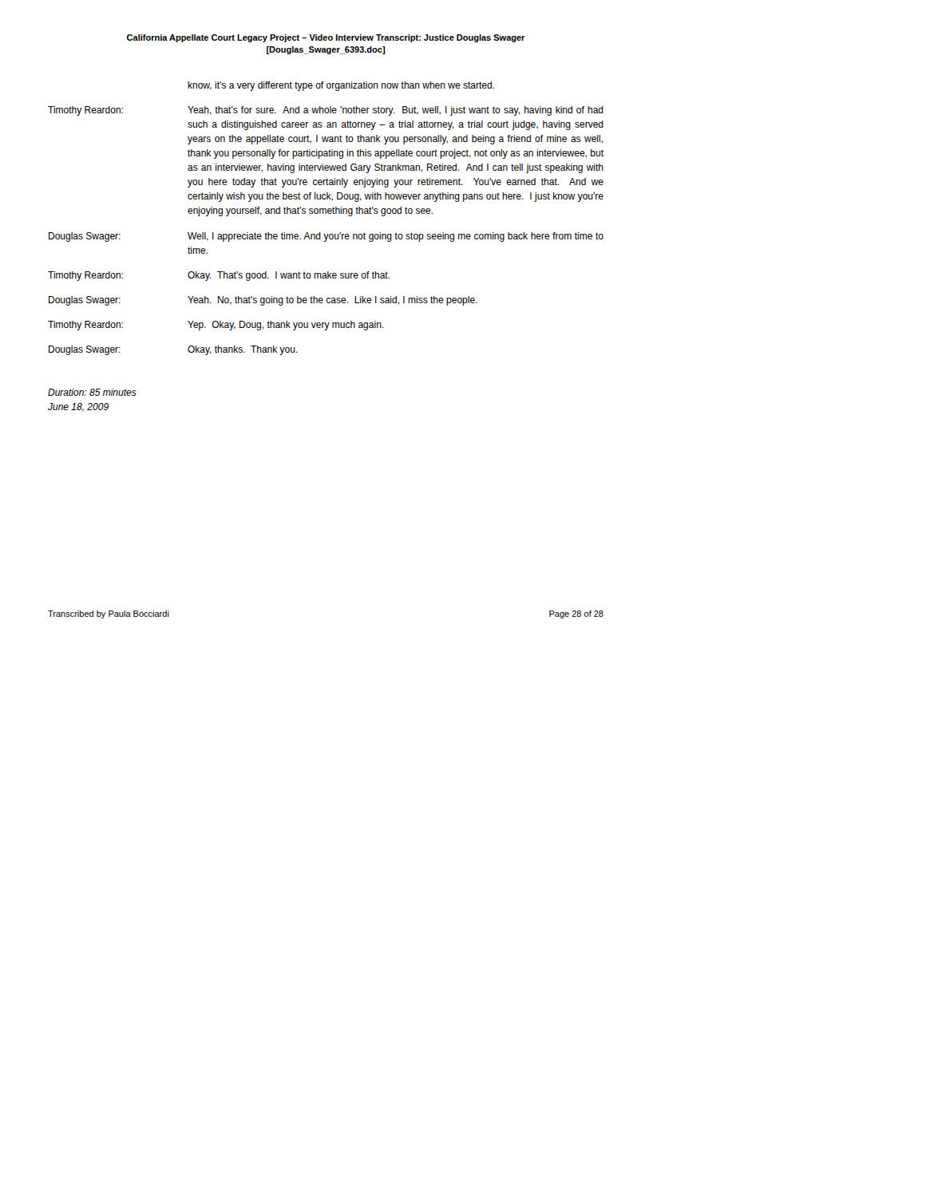California Appellate Court Legacy Project – Video Interview Transcript: Justice Douglas Swager
[Douglas_Swager_6393.doc]
know, it's a very different type of organization now than when we started.
Timothy Reardon:
Yeah, that's for sure. And a whole 'nother story. But, well, I just want to say, having kind of had such a distinguished career as an attorney – a trial attorney, a trial court judge, having served years on the appellate court, I want to thank you personally, and being a friend of mine as well, thank you personally for participating in this appellate court project, not only as an interviewee, but as an interviewer, having interviewed Gary Strankman, Retired. And I can tell just speaking with you here today that you're certainly enjoying your retirement. You've earned that. And we certainly wish you the best of luck, Doug, with however anything pans out here. I just know you're enjoying yourself, and that's something that's good to see.
Douglas Swager:
Well, I appreciate the time. And you're not going to stop seeing me coming back here from time to time.
Timothy Reardon:
Okay. That's good. I want to make sure of that.
Douglas Swager:
Yeah. No, that's going to be the case. Like I said, I miss the people.
Timothy Reardon:
Yep. Okay, Doug, thank you very much again.
Douglas Swager:
Okay, thanks. Thank you.
Duration: 85 minutes
June 18, 2009
Transcribed by Paula Bocciardi Page 28 of 28